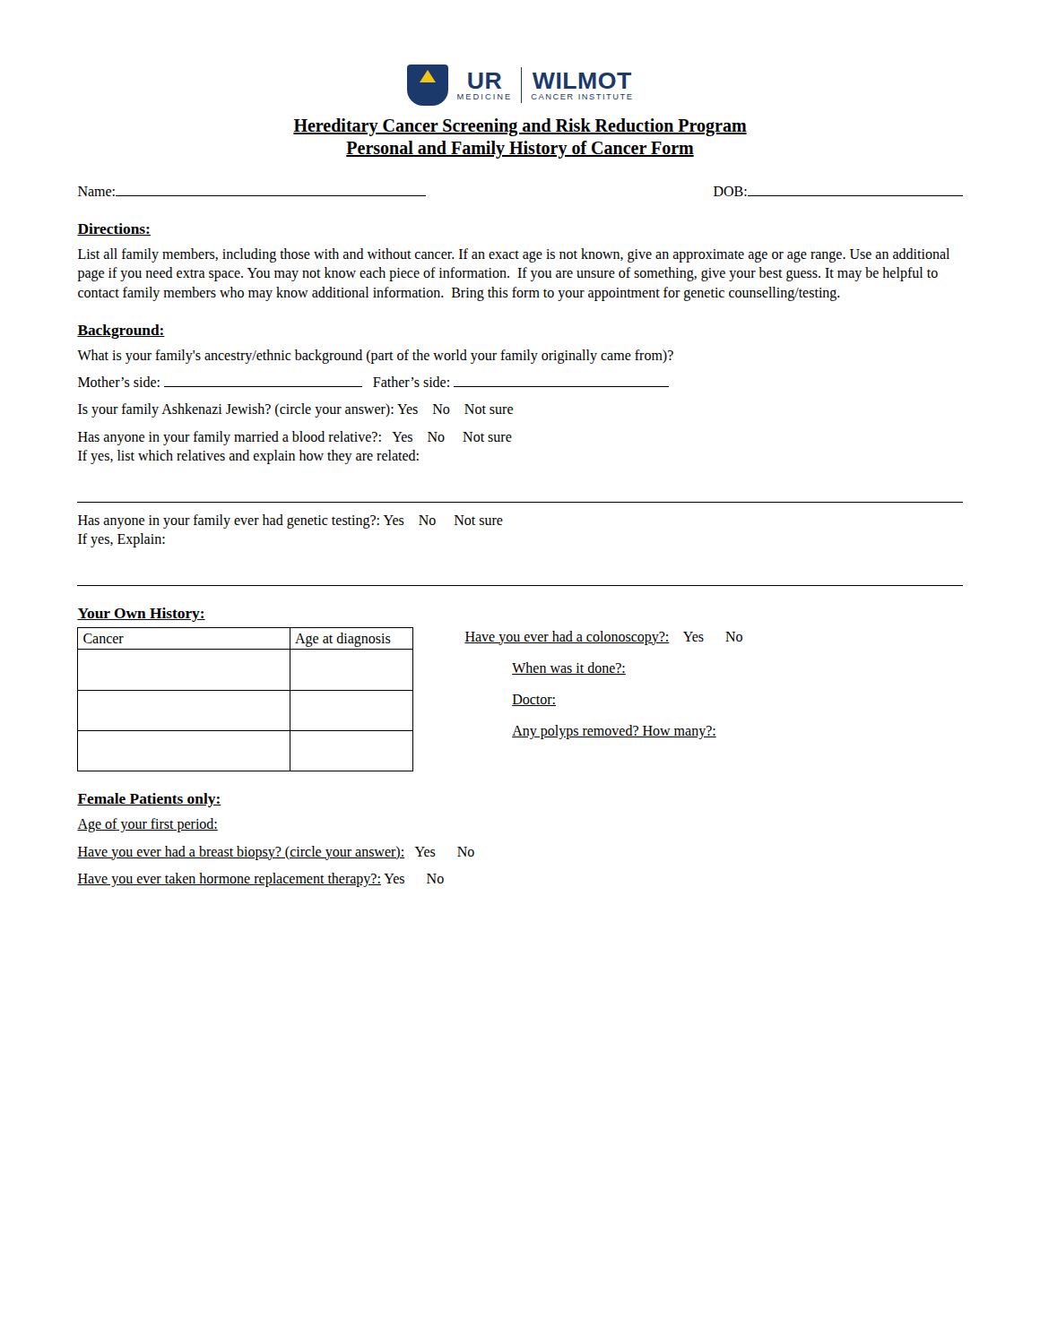URMEDICINE WILMOTCANCER INSTITUTE
Hereditary Cancer Screening and Risk Reduction Program
Personal and Family History of Cancer Form
Name:
DOB:
Directions:
List all family members, including those with and without cancer. If an exact age is not known, give an approximate age or age range. Use an additional page if you need extra space. You may not know each piece of information. If you are unsure of something, give your best guess. It may be helpful to contact family members who may know additional information. Bring this form to your appointment for genetic counselling/testing.
Background:
What is your family's ancestry/ethnic background (part of the world your family originally came from)?
Mother’s side: Father’s side:
Is your family Ashkenazi Jewish? (circle your answer): Yes No Not sure
Has anyone in your family married a blood relative?: Yes No Not sure
If yes, list which relatives and explain how they are related:
Has anyone in your family ever had genetic testing?: Yes No Not sure
If yes, Explain:
Your Own History:
| Cancer | Age at diagnosis |
| --- | --- |
Have you ever had a colonoscopy?: Yes No
When was it done?:
Doctor:
Any polyps removed? How many?:
Female Patients only:
Age of your first period:
Have you ever had a breast biopsy? (circle your answer): Yes No
Have you ever taken hormone replacement therapy?: Yes No